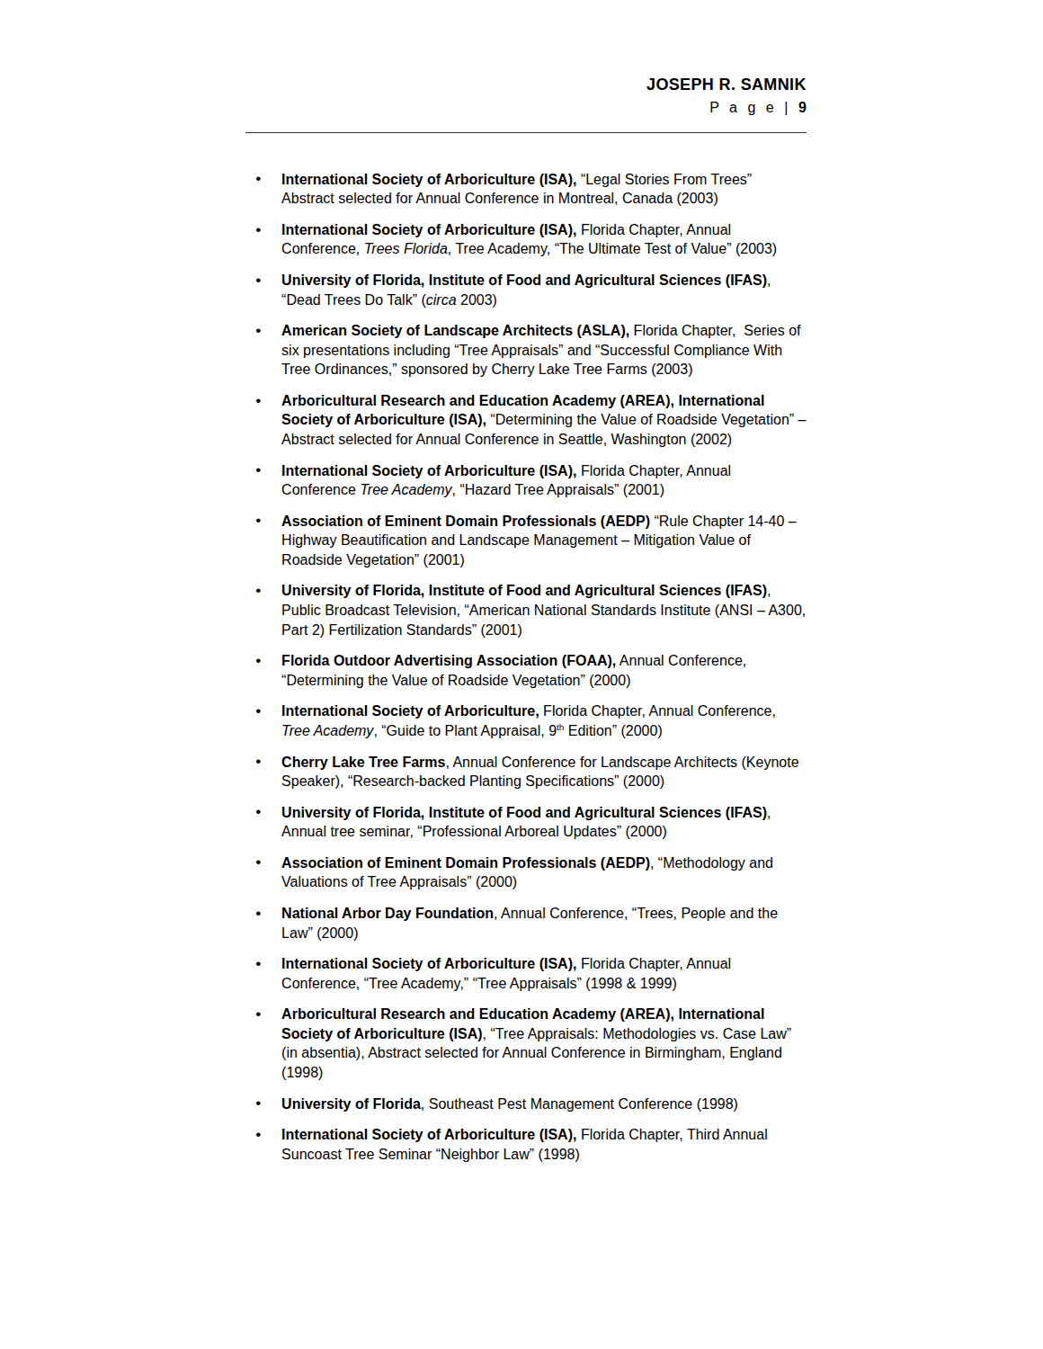JOSEPH R. SAMNIK
P a g e | 9
International Society of Arboriculture (ISA), “Legal Stories From Trees” Abstract selected for Annual Conference in Montreal, Canada (2003)
International Society of Arboriculture (ISA), Florida Chapter, Annual Conference, Trees Florida, Tree Academy, “The Ultimate Test of Value” (2003)
University of Florida, Institute of Food and Agricultural Sciences (IFAS), “Dead Trees Do Talk” (circa 2003)
American Society of Landscape Architects (ASLA), Florida Chapter, Series of six presentations including “Tree Appraisals” and “Successful Compliance With Tree Ordinances,” sponsored by Cherry Lake Tree Farms (2003)
Arboricultural Research and Education Academy (AREA), International Society of Arboriculture (ISA), “Determining the Value of Roadside Vegetation” – Abstract selected for Annual Conference in Seattle, Washington (2002)
International Society of Arboriculture (ISA), Florida Chapter, Annual Conference Tree Academy, “Hazard Tree Appraisals” (2001)
Association of Eminent Domain Professionals (AEDP) “Rule Chapter 14-40 – Highway Beautification and Landscape Management – Mitigation Value of Roadside Vegetation” (2001)
University of Florida, Institute of Food and Agricultural Sciences (IFAS), Public Broadcast Television, “American National Standards Institute (ANSI – A300, Part 2) Fertilization Standards” (2001)
Florida Outdoor Advertising Association (FOAA), Annual Conference, “Determining the Value of Roadside Vegetation” (2000)
International Society of Arboriculture, Florida Chapter, Annual Conference, Tree Academy, “Guide to Plant Appraisal, 9th Edition” (2000)
Cherry Lake Tree Farms, Annual Conference for Landscape Architects (Keynote Speaker), “Research-backed Planting Specifications” (2000)
University of Florida, Institute of Food and Agricultural Sciences (IFAS), Annual tree seminar, “Professional Arboreal Updates” (2000)
Association of Eminent Domain Professionals (AEDP), “Methodology and Valuations of Tree Appraisals” (2000)
National Arbor Day Foundation, Annual Conference, “Trees, People and the Law” (2000)
International Society of Arboriculture (ISA), Florida Chapter, Annual Conference, “Tree Academy,” “Tree Appraisals” (1998 & 1999)
Arboricultural Research and Education Academy (AREA), International Society of Arboriculture (ISA), “Tree Appraisals: Methodologies vs. Case Law” (in absentia), Abstract selected for Annual Conference in Birmingham, England (1998)
University of Florida, Southeast Pest Management Conference (1998)
International Society of Arboriculture (ISA), Florida Chapter, Third Annual Suncoast Tree Seminar “Neighbor Law” (1998)